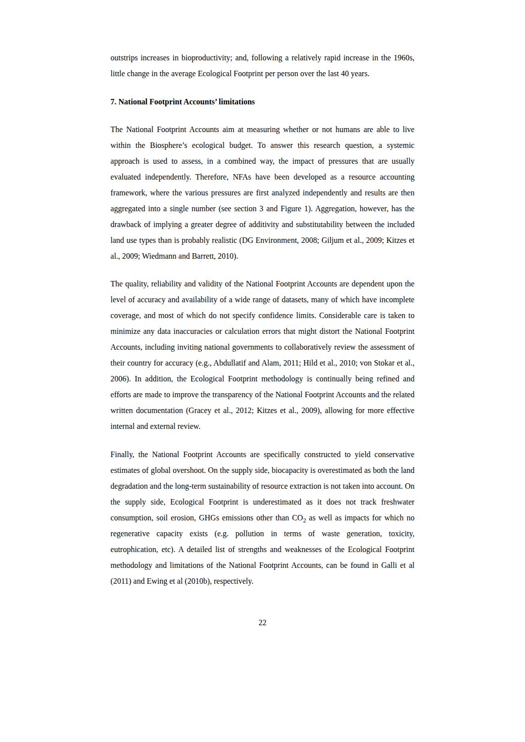outstrips increases in bioproductivity; and, following a relatively rapid increase in the 1960s, little change in the average Ecological Footprint per person over the last 40 years.
7. National Footprint Accounts’ limitations
The National Footprint Accounts aim at measuring whether or not humans are able to live within the Biosphere’s ecological budget. To answer this research question, a systemic approach is used to assess, in a combined way, the impact of pressures that are usually evaluated independently. Therefore, NFAs have been developed as a resource accounting framework, where the various pressures are first analyzed independently and results are then aggregated into a single number (see section 3 and Figure 1). Aggregation, however, has the drawback of implying a greater degree of additivity and substitutability between the included land use types than is probably realistic (DG Environment, 2008; Giljum et al., 2009; Kitzes et al., 2009; Wiedmann and Barrett, 2010).
The quality, reliability and validity of the National Footprint Accounts are dependent upon the level of accuracy and availability of a wide range of datasets, many of which have incomplete coverage, and most of which do not specify confidence limits. Considerable care is taken to minimize any data inaccuracies or calculation errors that might distort the National Footprint Accounts, including inviting national governments to collaboratively review the assessment of their country for accuracy (e.g., Abdullatif and Alam, 2011; Hild et al., 2010; von Stokar et al., 2006). In addition, the Ecological Footprint methodology is continually being refined and efforts are made to improve the transparency of the National Footprint Accounts and the related written documentation (Gracey et al., 2012; Kitzes et al., 2009), allowing for more effective internal and external review.
Finally, the National Footprint Accounts are specifically constructed to yield conservative estimates of global overshoot. On the supply side, biocapacity is overestimated as both the land degradation and the long-term sustainability of resource extraction is not taken into account. On the supply side, Ecological Footprint is underestimated as it does not track freshwater consumption, soil erosion, GHGs emissions other than CO2 as well as impacts for which no regenerative capacity exists (e.g. pollution in terms of waste generation, toxicity, eutrophication, etc). A detailed list of strengths and weaknesses of the Ecological Footprint methodology and limitations of the National Footprint Accounts, can be found in Galli et al (2011) and Ewing et al (2010b), respectively.
22